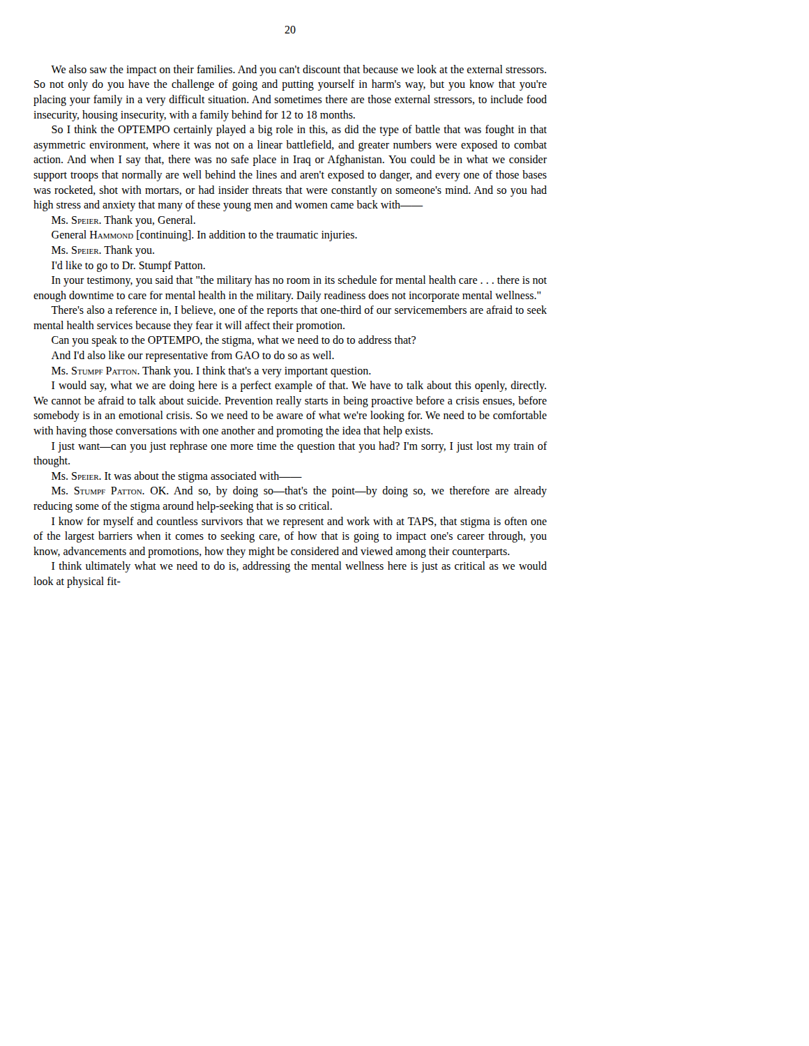20
We also saw the impact on their families. And you can't discount that because we look at the external stressors. So not only do you have the challenge of going and putting yourself in harm's way, but you know that you're placing your family in a very difficult situation. And sometimes there are those external stressors, to include food insecurity, housing insecurity, with a family behind for 12 to 18 months.
So I think the OPTEMPO certainly played a big role in this, as did the type of battle that was fought in that asymmetric environment, where it was not on a linear battlefield, and greater numbers were exposed to combat action. And when I say that, there was no safe place in Iraq or Afghanistan. You could be in what we consider support troops that normally are well behind the lines and aren't exposed to danger, and every one of those bases was rocketed, shot with mortars, or had insider threats that were constantly on someone's mind. And so you had high stress and anxiety that many of these young men and women came back with——
Ms. Speier. Thank you, General.
General Hammond [continuing]. In addition to the traumatic injuries.
Ms. Speier. Thank you.
I'd like to go to Dr. Stumpf Patton.
In your testimony, you said that "the military has no room in its schedule for mental health care . . . there is not enough downtime to care for mental health in the military. Daily readiness does not incorporate mental wellness."
There's also a reference in, I believe, one of the reports that one-third of our servicemembers are afraid to seek mental health services because they fear it will affect their promotion.
Can you speak to the OPTEMPO, the stigma, what we need to do to address that?
And I'd also like our representative from GAO to do so as well.
Ms. Stumpf Patton. Thank you. I think that's a very important question.
I would say, what we are doing here is a perfect example of that. We have to talk about this openly, directly. We cannot be afraid to talk about suicide. Prevention really starts in being proactive before a crisis ensues, before somebody is in an emotional crisis. So we need to be aware of what we're looking for. We need to be comfortable with having those conversations with one another and promoting the idea that help exists.
I just want—can you just rephrase one more time the question that you had? I'm sorry, I just lost my train of thought.
Ms. Speier. It was about the stigma associated with——
Ms. Stumpf Patton. OK. And so, by doing so—that's the point—by doing so, we therefore are already reducing some of the stigma around help-seeking that is so critical.
I know for myself and countless survivors that we represent and work with at TAPS, that stigma is often one of the largest barriers when it comes to seeking care, of how that is going to impact one's career through, you know, advancements and promotions, how they might be considered and viewed among their counterparts.
I think ultimately what we need to do is, addressing the mental wellness here is just as critical as we would look at physical fit-